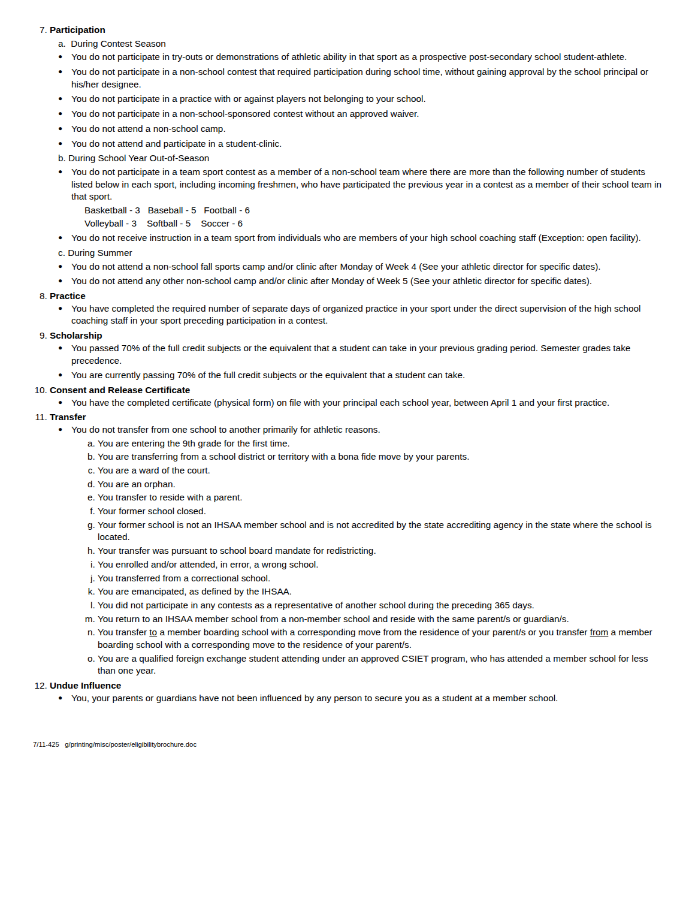Participation
a. During Contest Season
You do not participate in try-outs or demonstrations of athletic ability in that sport as a prospective post-secondary school student-athlete.
You do not participate in a non-school contest that required participation during school time, without gaining approval by the school principal or his/her designee.
You do not participate in a practice with or against players not belonging to your school.
You do not participate in a non-school-sponsored contest without an approved waiver.
You do not attend a non-school camp.
You do not attend and participate in a student-clinic.
b. During School Year Out-of-Season
You do not participate in a team sport contest as a member of a non-school team where there are more than the following number of students listed below in each sport, including incoming freshmen, who have participated the previous year in a contest as a member of their school team in that sport.
Basketball - 3 Baseball - 5 Football - 6
Volleyball - 3 Softball - 5 Soccer - 6
You do not receive instruction in a team sport from individuals who are members of your high school coaching staff (Exception: open facility).
c. During Summer
You do not attend a non-school fall sports camp and/or clinic after Monday of Week 4 (See your athletic director for specific dates).
You do not attend any other non-school camp and/or clinic after Monday of Week 5 (See your athletic director for specific dates).
Practice
You have completed the required number of separate days of organized practice in your sport under the direct supervision of the high school coaching staff in your sport preceding participation in a contest.
Scholarship
You passed 70% of the full credit subjects or the equivalent that a student can take in your previous grading period. Semester grades take precedence.
You are currently passing 70% of the full credit subjects or the equivalent that a student can take.
Consent and Release Certificate
You have the completed certificate (physical form) on file with your principal each school year, between April 1 and your first practice.
Transfer
You do not transfer from one school to another primarily for athletic reasons.
You are entering the 9th grade for the first time.
You are transferring from a school district or territory with a bona fide move by your parents.
You are a ward of the court.
You are an orphan.
You transfer to reside with a parent.
Your former school closed.
Your former school is not an IHSAA member school and is not accredited by the state accrediting agency in the state where the school is located.
Your transfer was pursuant to school board mandate for redistricting.
You enrolled and/or attended, in error, a wrong school.
You transferred from a correctional school.
You are emancipated, as defined by the IHSAA.
You did not participate in any contests as a representative of another school during the preceding 365 days.
You return to an IHSAA member school from a non-member school and reside with the same parent/s or guardian/s.
You transfer to a member boarding school with a corresponding move from the residence of your parent/s or you transfer from a member boarding school with a corresponding move to the residence of your parent/s.
You are a qualified foreign exchange student attending under an approved CSIET program, who has attended a member school for less than one year.
Undue Influence
You, your parents or guardians have not been influenced by any person to secure you as a student at a member school.
7/11-425 g/printing/misc/poster/eligibilitybrochure.doc